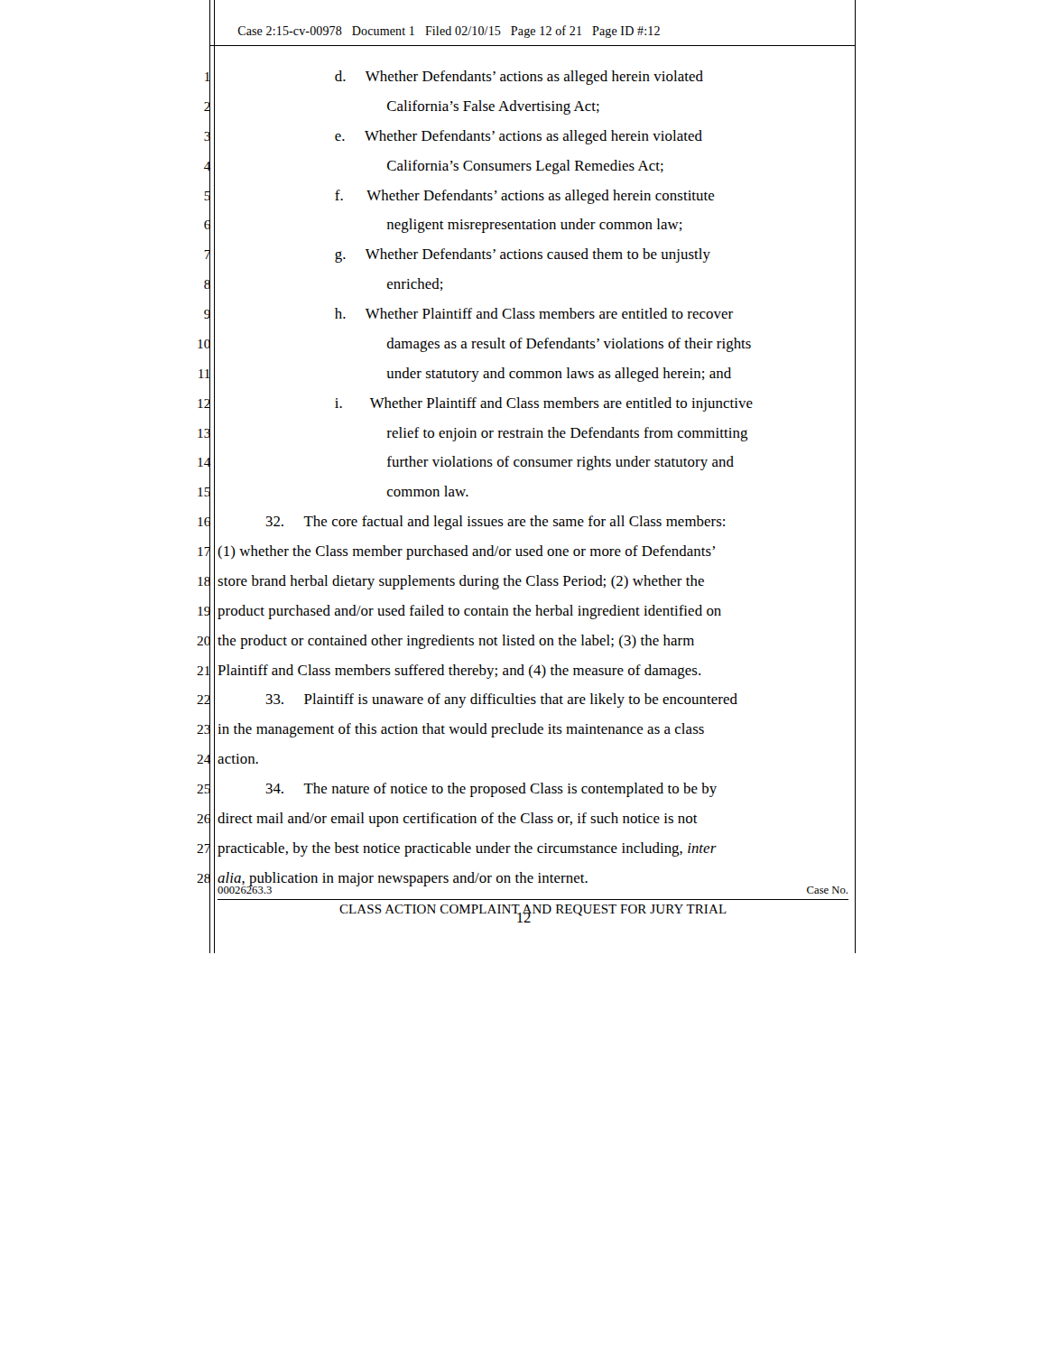Case 2:15-cv-00978 Document 1 Filed 02/10/15 Page 12 of 21 Page ID #:12
1 d. Whether Defendants’ actions as alleged herein violated
2 California’s False Advertising Act;
3 e. Whether Defendants’ actions as alleged herein violated
4 California’s Consumers Legal Remedies Act;
5 f. Whether Defendants’ actions as alleged herein constitute
6 negligent misrepresentation under common law;
7 g. Whether Defendants’ actions caused them to be unjustly
8 enriched;
9 h. Whether Plaintiff and Class members are entitled to recover
10 damages as a result of Defendants’ violations of their rights
11 under statutory and common laws as alleged herein; and
12 i. Whether Plaintiff and Class members are entitled to injunctive
13 relief to enjoin or restrain the Defendants from committing
14 further violations of consumer rights under statutory and
15 common law.
1632. The core factual and legal issues are the same for all Class members:
17(1) whether the Class member purchased and/or used one or more of Defendants’
18 store brand herbal dietary supplements during the Class Period; (2) whether the
19 product purchased and/or used failed to contain the herbal ingredient identified on
20 the product or contained other ingredients not listed on the label; (3) the harm
21 Plaintiff and Class members suffered thereby; and (4) the measure of damages.
2233. Plaintiff is unaware of any difficulties that are likely to be encountered
23 in the management of this action that would preclude its maintenance as a class
24 action.
2534. The nature of notice to the proposed Class is contemplated to be by
26 direct mail and/or email upon certification of the Class or, if such notice is not
27 practicable, by the best notice practicable under the circumstance including, inter
28 alia, publication in major newspapers and/or on the internet.
00026263.3 Case No.
CLASS ACTION COMPLAINT AND REQUEST FOR JURY TRIAL
12